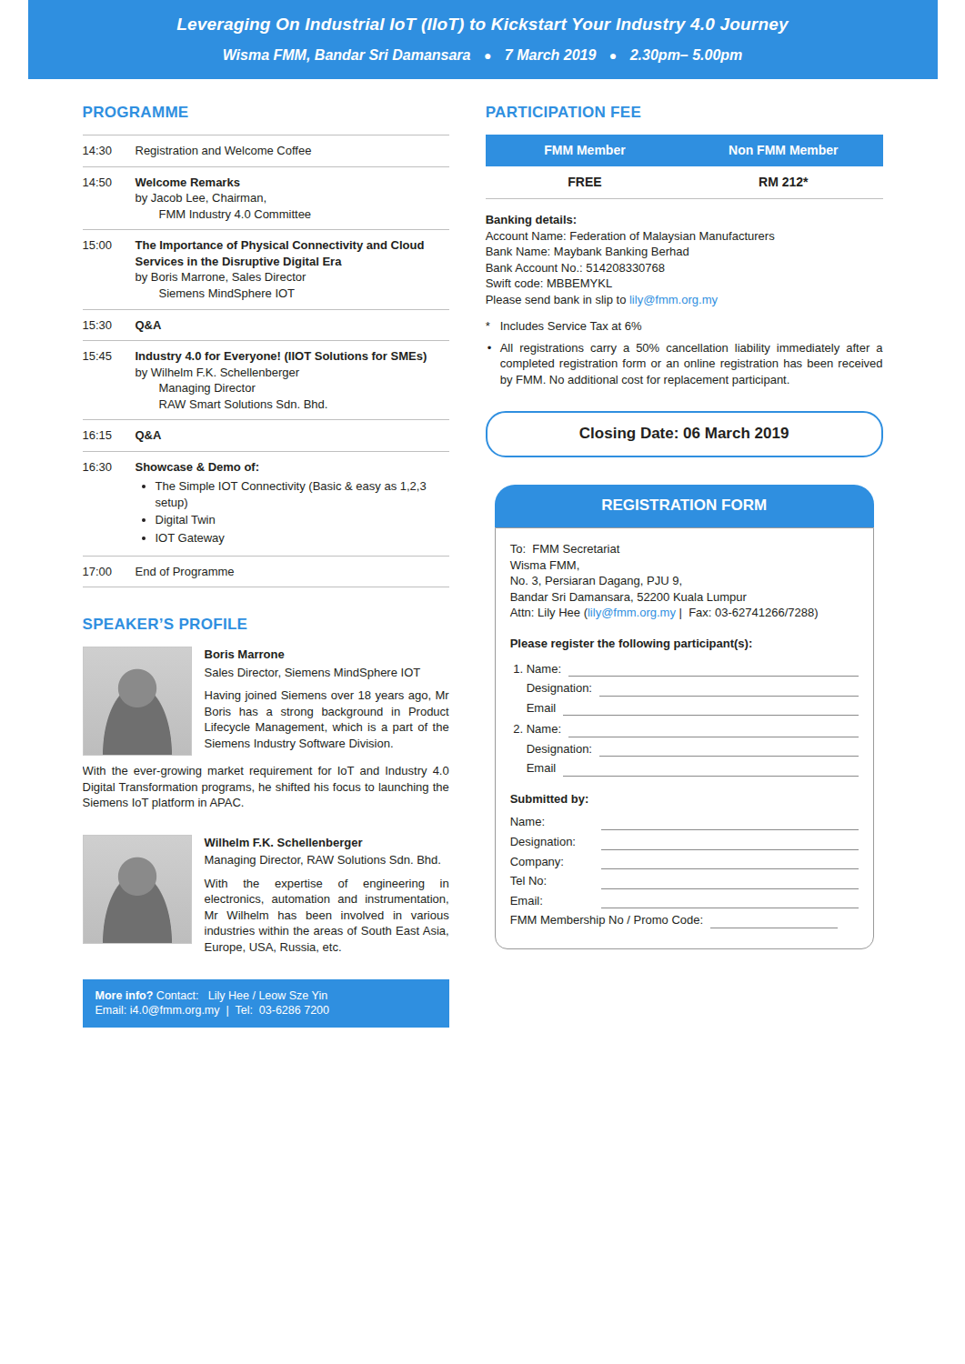Leveraging On Industrial IoT (IIoT) to Kickstart Your Industry 4.0 Journey
Wisma FMM, Bandar Sri Damansara ● 7 March 2019 ● 2.30pm– 5.00pm
PROGRAMME
| 14:30 | Registration and Welcome Coffee |
| 14:50 | Welcome Remarks by Jacob Lee, Chairman, FMM Industry 4.0 Committee |
| 15:00 | The Importance of Physical Connectivity and Cloud Services in the Disruptive Digital Era by Boris Marrone, Sales Director Siemens MindSphere IOT |
| 15:30 | Q&A |
| 15:45 | Industry 4.0 for Everyone! (IIOT Solutions for SMEs) by Wilhelm F.K. Schellenberger Managing Director RAW Smart Solutions Sdn. Bhd. |
| 16:15 | Q&A |
| 16:30 | Showcase & Demo of: The Simple IOT Connectivity (Basic & easy as 1,2,3 setup) Digital Twin IOT Gateway |
| 17:00 | End of Programme |
SPEAKER’S PROFILE
Boris Marrone
Sales Director, Siemens MindSphere IOT
Having joined Siemens over 18 years ago, Mr Boris has a strong background in Product Lifecycle Management, which is a part of the Siemens Industry Software Division.
With the ever-growing market requirement for IoT and Industry 4.0 Digital Transformation programs, he shifted his focus to launching the Siemens IoT platform in APAC.
Wilhelm F.K. Schellenberger
Managing Director, RAW Solutions Sdn. Bhd.
With the expertise of engineering in electronics, automation and instrumentation, Mr Wilhelm has been involved in various industries within the areas of South East Asia, Europe, USA, Russia, etc.
More info? Contact: Lily Hee / Leow Sze Yin
Email: i4.0@fmm.org.my | Tel: 03-6286 7200
PARTICIPATION FEE
| FMM Member | Non FMM Member |
| --- | --- |
| FREE | RM 212* |
Banking details:
Account Name: Federation of Malaysian Manufacturers
Bank Name: Maybank Banking Berhad
Bank Account No.: 514208330768
Swift code: MBBEMYKL
Please send bank in slip to lily@fmm.org.my
Includes Service Tax at 6%
All registrations carry a 50% cancellation liability immediately after a completed registration form or an online registration has been received by FMM. No additional cost for replacement participant.
Closing Date: 06 March 2019
REGISTRATION FORM
To: FMM Secretariat
Wisma FMM,
No. 3, Persiaran Dagang, PJU 9,
Bandar Sri Damansara, 52200 Kuala Lumpur
Attn: Lily Hee (lily@fmm.org.my | Fax: 03-62741266/7288)
Please register the following participant(s):
Name:
Designation:
Email
Name:
Designation:
Email
Submitted by:
Name:
Designation:
Company:
Tel No:
Email:
FMM Membership No / Promo Code: